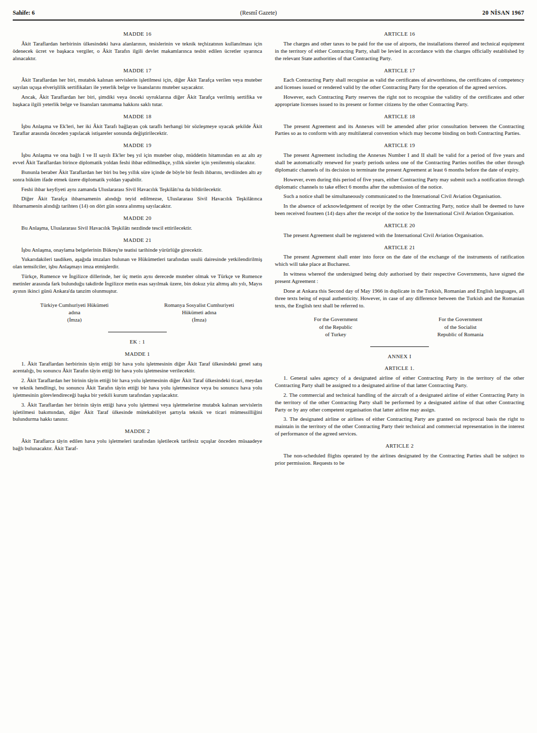Sahife: 6
(Resmî Gazete)
20 NİSAN 1967
MADDE 16
Âkit Taraflardan herbirinin ülkesindeki hava alanlarının, tesislerinin ve teknik teçhizatının kullanılması için ödenecek ücret ve başkaca vergiler, o Âkit Tarafın ilgili devlet makamlarınca tesbit edilen ücretler uyarınca alınacaktır.
MADDE 17
Âkit Taraflardan her biri, mutabık kalınan servislerin işletilmesi için, diğer Âkit Tarafça verilen veya muteber sayılan uçuşa elverişlilik sertifikaları ile yeterlik belge ve lisanslarını muteber sayacaktır.
Ancak, Âkit Taraflardan her biri, şimdiki veya önceki uyruklarına diğer Âkit Tarafça verilmiş sertifika ve başkaca ilgili yeterlik belge ve lisansları tanımama hakkını saklı tutar.
MADDE 18
İşbu Anlaşma ve Ek'leri, her iki Âkit Tarafı bağlayan çok taraflı herhangi bir sözleşmeye uyacak şekilde Âkit Taraflar arasında önceden yapılacak istişareler sonunda değiştirilecektir.
MADDE 19
İşbu Anlaşma ve ona bağlı I ve II sayılı Ek'ler beş yıl için muteber olup, müddetin hitamından en az altı ay evvel Âkit Taraflardan birince diplomatik yoldan feshi ihbar edilmedikçe, yıllık süreler için yenilenmiş olacaktır.
Bununla beraber Âkit Taraflardan her biri bu beş yıllık süre içinde de böyle bir fesih ihbarını, tevdiinden altı ay sonra hüküm ifade etmek üzere diplomatik yoldan yapabilir.
Feshi ihbar keyfiyeti aynı zamanda Uluslararası Sivil Havacılık Teşkilâtı'na da bildirilecektir.
Diğer Âkit Tarafça ihbarnamenin alındığı teyid edilmezse, Uluslararası Sivil Havacılık Teşkilâtınca ihbarnamenin alındığı tarihten (14) on dört gün sonra alınmış sayılacaktır.
MADDE 20
Bu Anlaşma, Uluslararası Sivil Havacılık Teşkilâtı nezdinde tescil ettirilecektir.
MADDE 21
İşbu Anlaşma, onaylama belgelerinin Bükreş'te teatisi tarihinde yürürlüğe girecektir.
Yukarıdakileri tasdiken, aşağıda imzaları bulunan ve Hükümetleri tarafından usulü dairesinde yetkilendirilmiş olan temsilciler, işbu Anlaşmayı imza etmişlerdir.
Türkçe, Rumence ve İngilizce dillerinde, her üç metin aynı derecede muteber olmak ve Türkçe ve Rumence metinler arasında fark bulunduğu takdirde İngilizce metin esas sayılmak üzere, bin dokuz yüz altmış altı yılı, Mayıs ayının ikinci günü Ankara'da tanzim olunmuştur.
| Türkiye Cumhuriyeti Hükümeti adına (İmza) | Romanya Sosyalist Cumhuriyeti Hükümeti adına (İmza) |
EK : 1
MADDE 1
1. Âkit Taraflardan herbirinin tâyin ettiği bir hava yolu işletmesinin diğer Âkit Taraf ülkesindeki genel satış acentalığı, bu sonuncu Âkit Tarafın tâyin ettiği bir hava yolu işletmesine verilecektir.
2. Âkit Taraflardan her birinin tâyin ettiği bir hava yolu işletmesinin diğer Âkit Taraf ülkesindeki ticari, meydan ve teknik hendlingi, bu sonuncu Âkit Tarafın tâyin ettiği bir hava yolu işletmesince veya bu sonuncu hava yolu işletmesinin görevlendireceği başka bir yetkili kurum tarafından yapılacaktır.
3. Âkit Taraflardan her birinin tâyin ettiği hava yolu işletmesi veya işletmelerine mutabık kalınan servislerin işletilmesi bakımından, diğer Âkit Taraf ülkesinde mütekabiliyet şartıyla teknik ve ticari mümessilliğini bulundurma hakkı tanınır.
MADDE 2
Âkit Taraflarca tâyin edilen hava yolu işletmeleri tarafından işletilecek tarifesiz uçuşlar önceden müsaadeye bağlı bulunacaktır. Âkit Taraf-
ARTICLE 16
The charges and other taxes to be paid for the use of airports, the installations thereof and technical equipment in the territory of either Contracting Party, shall be levied in accordance with the charges officially established by the relevant State authorities of that Contracting Party.
ARTICLE 17
Each Contracting Party shall recognise as valid the certificates of airworthiness, the certificates of competency and licenses issued or rendered valid by the other Contracting Party for the operation of the agreed services.
However, each Contracting Party reserves the right not to recognise the validity of the certificates and other appropriate licenses issued to its present or former citizens by the other Contracting Party.
ARTICLE 18
The present Agreement and its Annexes will be amended after prior consultation between the Contracting Parties so as to conform with any multilateral convention which may become binding on both Contracting Parties.
ARTICLE 19
The present Agreement including the Annexes Number I and II shall be valid for a period of five years and shall be automatically renewed for yearly periods unless one of the Contracting Parties notifies the other through diplomatic channels of its decision to terminate the present Agreement at least 6 months before the date of expiry.
However, even during this period of five years, either Contracting Party may submit such a notification through diplomatic channels to take effect 6 months after the submission of the notice.
Such a notice shall be simultaneously communicated to the International Civil Aviation Organisation.
In the absence of acknowledgement of receipt by the other Contracting Party, notice shall be deemed to have been received fourteen (14) days after the receipt of the notice by the International Civil Aviation Organisation.
ARTICLE 20
The present Agreement shall be registered with the International Civil Aviation Organisation.
ARTICLE 21
The present Agreement shall enter into force on the date of the exchange of the instruments of ratification which will take place at Bucharest.
In witness whereof the undersigned being duly authorised by their respective Governments, have signed the present Agreement :
Done at Ankara this Second day of May 1966 in duplicate in the Turkish, Romanian and English languages, all three texts being of equal authenticity. However, in case of any difference between the Turkish and the Romanian texts, the English text shall be referred to.
| For the Government of the Republic of Turkey | For the Government of the Socialist Republic of Romania |
ANNEX I
ARTICLE 1.
1. General sales agency of a designated airline of either Contracting Party in the territory of the other Contracting Party shall be assigned to a designated airline of that latter Contracting Party.
2. The commercial and technical handling of the aircraft of a designated airline of either Contracting Party in the territory of the other Contracting Party shall be performed by a designated airline of that other Contracting Party or by any other competent organisation that latter airline may assign.
3. The designated airline or airlines of either Contracting Party are granted on reciprocal basis the right to maintain in the territory of the other Contracting Party their technical and commercial representation in the interest of performance of the agreed services.
ARTICLE 2
The non-scheduled flights operated by the airlines designated by the Contracting Parties shall be subject to prior permission. Requests to be